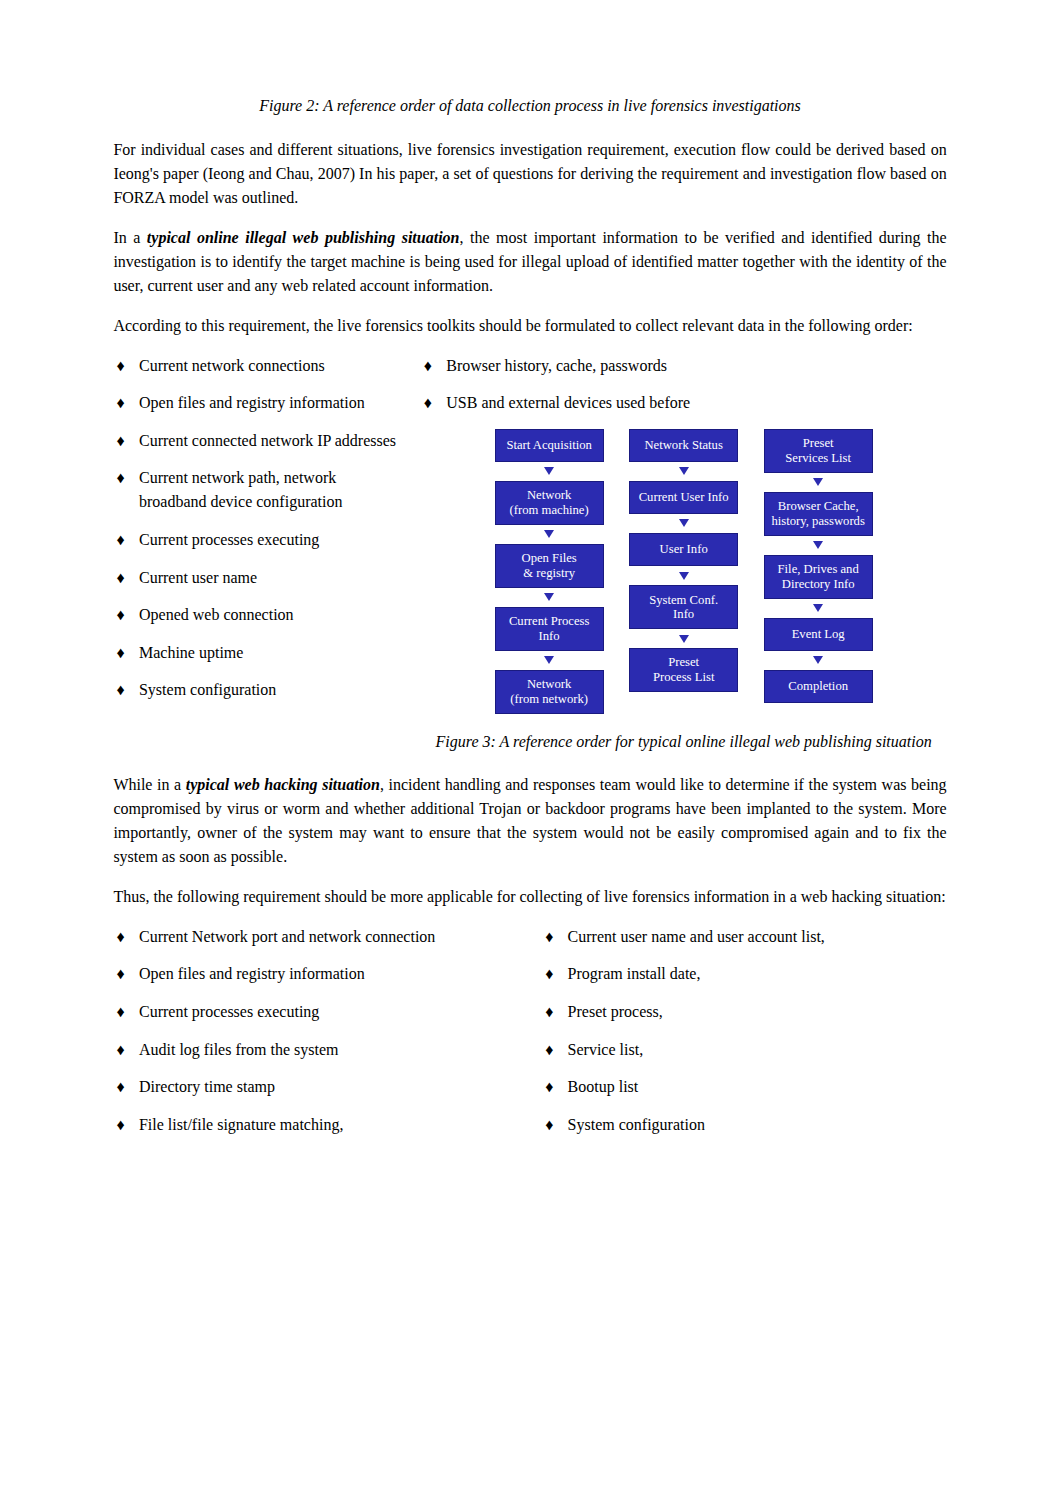Figure 2: A reference order of data collection process in live forensics investigations
For individual cases and different situations, live forensics investigation requirement, execution flow could be derived based on Ieong's paper (Ieong and Chau, 2007) In his paper, a set of questions for deriving the requirement and investigation flow based on FORZA model was outlined.
In a typical online illegal web publishing situation, the most important information to be verified and identified during the investigation is to identify the target machine is being used for illegal upload of identified matter together with the identity of the user, current user and any web related account information.
According to this requirement, the live forensics toolkits should be formulated to collect relevant data in the following order:
Current network connections
Open files and registry information
Current connected network IP addresses
Current network path, network broadband device configuration
Current processes executing
Current user name
Opened web connection
Machine uptime
System configuration
Browser history, cache, passwords
USB and external devices used before
Start Acquisition
Network
(from machine)
Open Files
& registry
Current Process
Info
Network
(from network)
Network Status
Current User Info
User Info
System Conf.
Info
Preset
Process List
Preset
Services List
Browser Cache,
history, passwords
File, Drives and
Directory Info
Event Log
Completion
Figure 3: A reference order for typical online illegal web publishing situation
While in a typical web hacking situation, incident handling and responses team would like to determine if the system was being compromised by virus or worm and whether additional Trojan or backdoor programs have been implanted to the system. More importantly, owner of the system may want to ensure that the system would not be easily compromised again and to fix the system as soon as possible.
Thus, the following requirement should be more applicable for collecting of live forensics information in a web hacking situation:
Current Network port and network connection
Open files and registry information
Current processes executing
Audit log files from the system
Directory time stamp
File list/file signature matching,
Current user name and user account list,
Program install date,
Preset process,
Service list,
Bootup list
System configuration